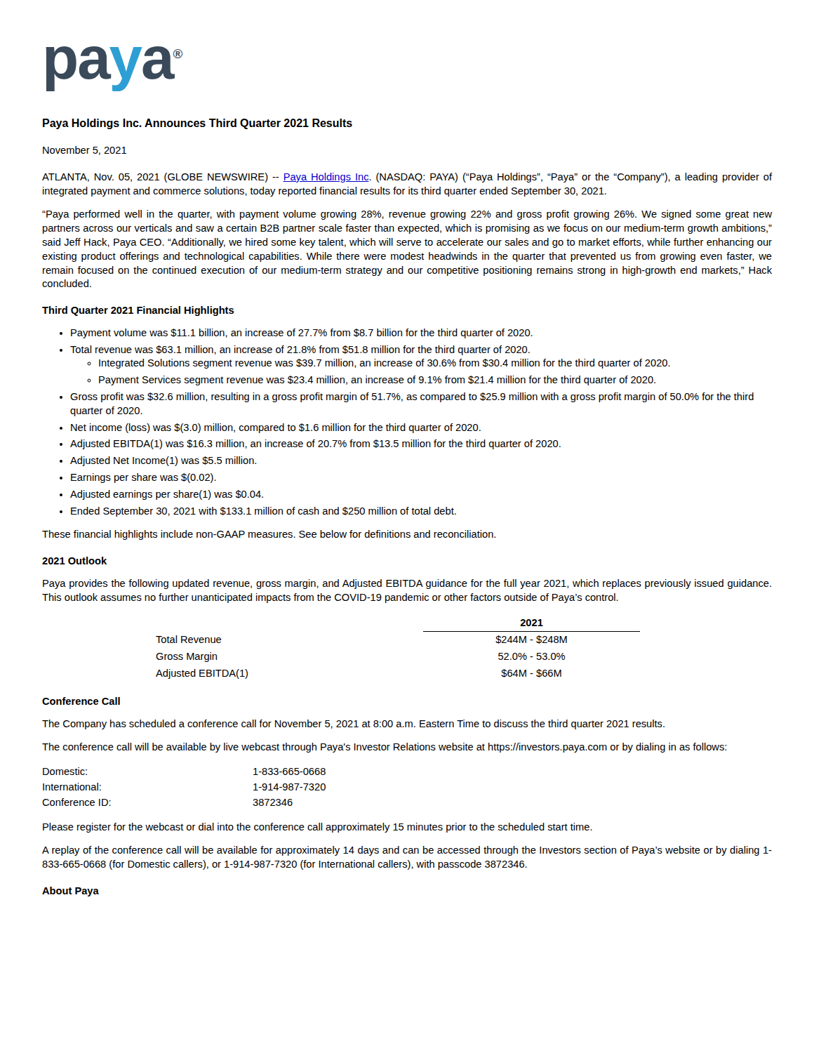paya®
Paya Holdings Inc. Announces Third Quarter 2021 Results
November 5, 2021
ATLANTA, Nov. 05, 2021 (GLOBE NEWSWIRE) -- Paya Holdings Inc. (NASDAQ: PAYA) (“Paya Holdings”, “Paya” or the “Company”), a leading provider of integrated payment and commerce solutions, today reported financial results for its third quarter ended September 30, 2021.
“Paya performed well in the quarter, with payment volume growing 28%, revenue growing 22% and gross profit growing 26%. We signed some great new partners across our verticals and saw a certain B2B partner scale faster than expected, which is promising as we focus on our medium-term growth ambitions,” said Jeff Hack, Paya CEO. “Additionally, we hired some key talent, which will serve to accelerate our sales and go to market efforts, while further enhancing our existing product offerings and technological capabilities. While there were modest headwinds in the quarter that prevented us from growing even faster, we remain focused on the continued execution of our medium-term strategy and our competitive positioning remains strong in high-growth end markets,” Hack concluded.
Third Quarter 2021 Financial Highlights
Payment volume was $11.1 billion, an increase of 27.7% from $8.7 billion for the third quarter of 2020.
Total revenue was $63.1 million, an increase of 21.8% from $51.8 million for the third quarter of 2020.
Integrated Solutions segment revenue was $39.7 million, an increase of 30.6% from $30.4 million for the third quarter of 2020.
Payment Services segment revenue was $23.4 million, an increase of 9.1% from $21.4 million for the third quarter of 2020.
Gross profit was $32.6 million, resulting in a gross profit margin of 51.7%, as compared to $25.9 million with a gross profit margin of 50.0% for the third quarter of 2020.
Net income (loss) was $(3.0) million, compared to $1.6 million for the third quarter of 2020.
Adjusted EBITDA(1) was $16.3 million, an increase of 20.7% from $13.5 million for the third quarter of 2020.
Adjusted Net Income(1) was $5.5 million.
Earnings per share was $(0.02).
Adjusted earnings per share(1) was $0.04.
Ended September 30, 2021 with $133.1 million of cash and $250 million of total debt.
These financial highlights include non-GAAP measures. See below for definitions and reconciliation.
2021 Outlook
Paya provides the following updated revenue, gross margin, and Adjusted EBITDA guidance for the full year 2021, which replaces previously issued guidance. This outlook assumes no further unanticipated impacts from the COVID-19 pandemic or other factors outside of Paya’s control.
| | 2021 | |
| Total Revenue | $244M - $248M | |
| Gross Margin | 52.0% - 53.0% | |
| Adjusted EBITDA(1) | $64M - $66M | |
Conference Call
The Company has scheduled a conference call for November 5, 2021 at 8:00 a.m. Eastern Time to discuss the third quarter 2021 results.
The conference call will be available by live webcast through Paya's Investor Relations website at https://investors.paya.com or by dialing in as follows:
| Domestic: | 1-833-665-0668 |
| International: | 1-914-987-7320 |
| Conference ID: | 3872346 |
Please register for the webcast or dial into the conference call approximately 15 minutes prior to the scheduled start time.
A replay of the conference call will be available for approximately 14 days and can be accessed through the Investors section of Paya’s website or by dialing 1-833-665-0668 (for Domestic callers), or 1-914-987-7320 (for International callers), with passcode 3872346.
About Paya